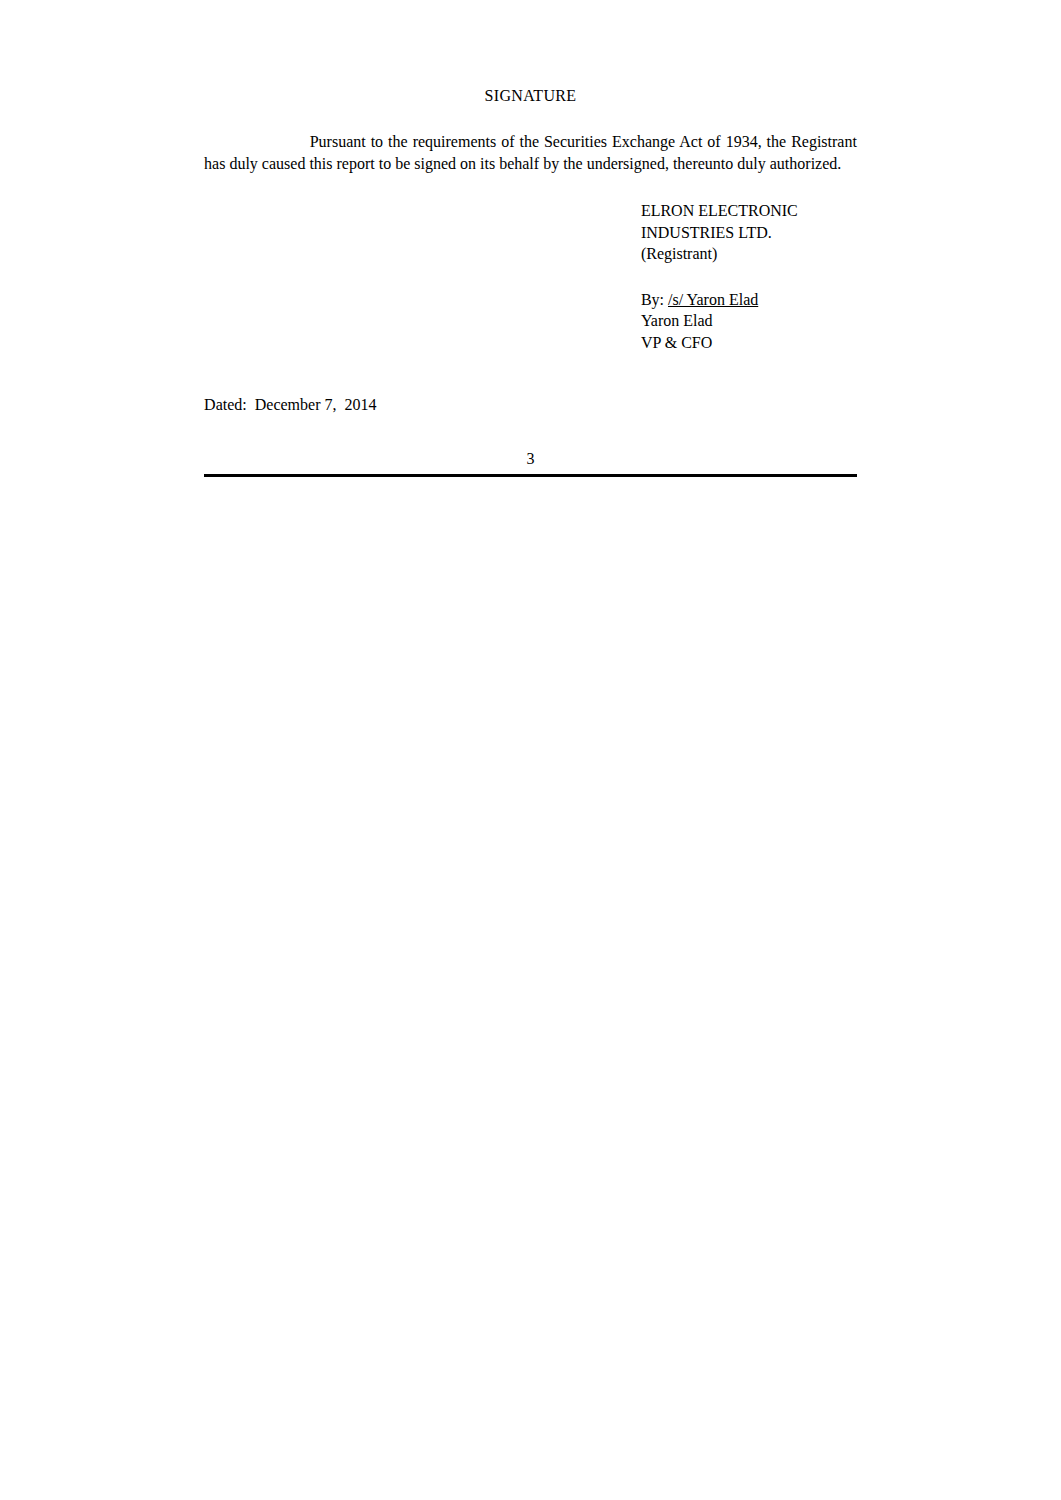SIGNATURE
Pursuant to the requirements of the Securities Exchange Act of 1934, the Registrant has duly caused this report to be signed on its behalf by the undersigned, thereunto duly authorized.
ELRON ELECTRONIC INDUSTRIES LTD.
(Registrant)
By: /s/ Yaron Elad
Yaron Elad
VP & CFO
Dated: December 7, 2014
3